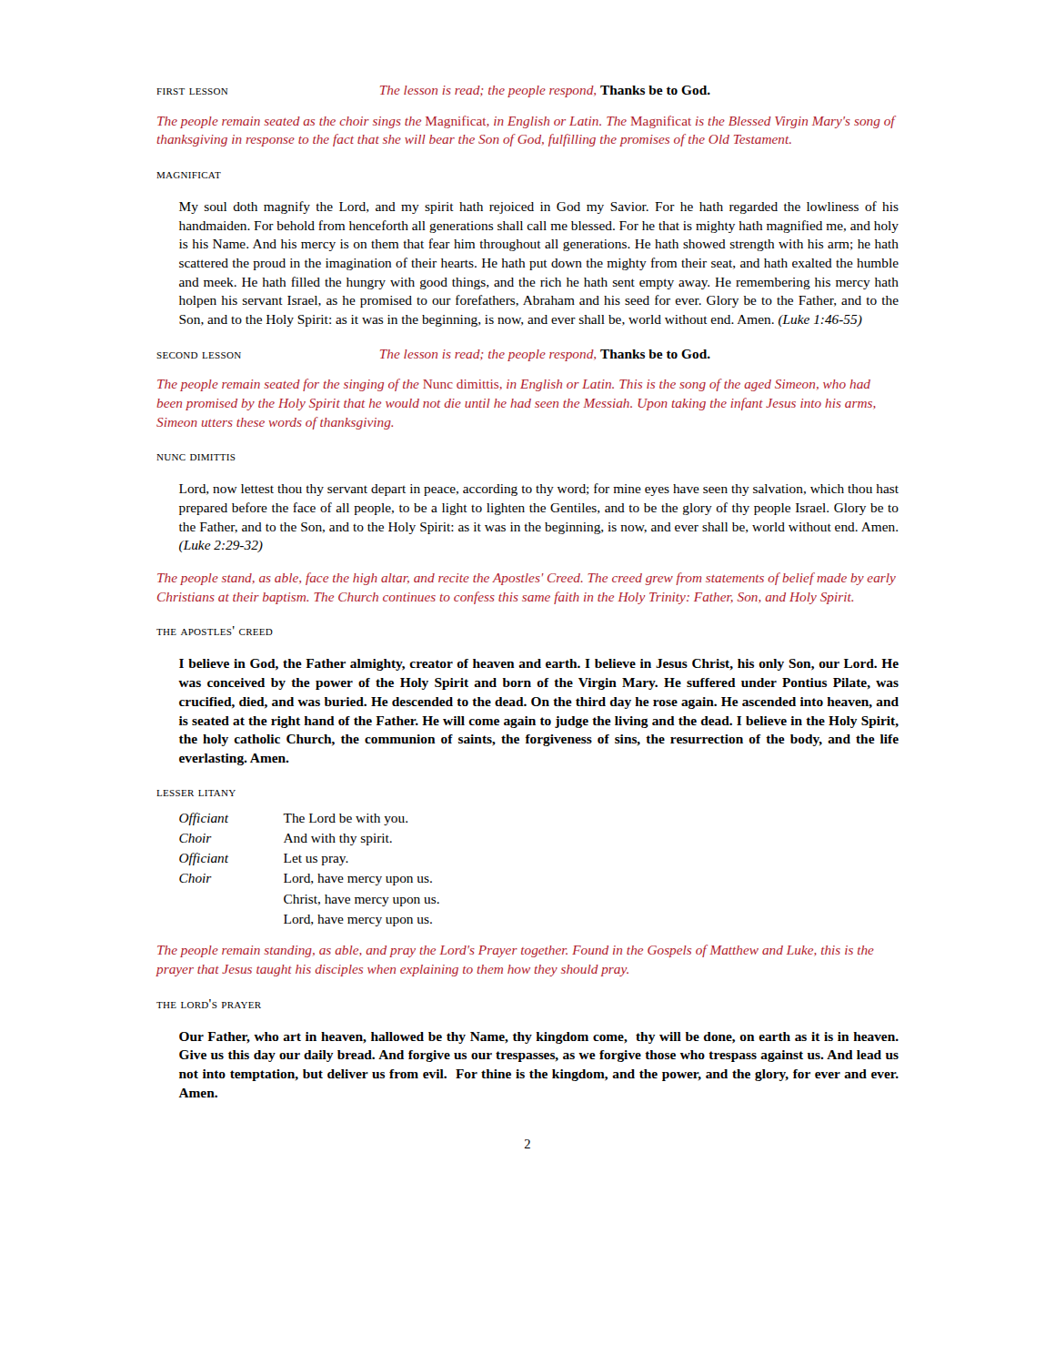first lesson
The lesson is read; the people respond, Thanks be to God.
The people remain seated as the choir sings the Magnificat, in English or Latin. The Magnificat is the Blessed Virgin Mary's song of thanksgiving in response to the fact that she will bear the Son of God, fulfilling the promises of the Old Testament.
magnificat
My soul doth magnify the Lord, and my spirit hath rejoiced in God my Savior. For he hath regarded the lowliness of his handmaiden. For behold from henceforth all generations shall call me blessed. For he that is mighty hath magnified me, and holy is his Name. And his mercy is on them that fear him throughout all generations. He hath showed strength with his arm; he hath scattered the proud in the imagination of their hearts. He hath put down the mighty from their seat, and hath exalted the humble and meek. He hath filled the hungry with good things, and the rich he hath sent empty away. He remembering his mercy hath holpen his servant Israel, as he promised to our forefathers, Abraham and his seed for ever. Glory be to the Father, and to the Son, and to the Holy Spirit: as it was in the beginning, is now, and ever shall be, world without end. Amen. (Luke 1:46-55)
second lesson
The lesson is read; the people respond, Thanks be to God.
The people remain seated for the singing of the Nunc dimittis, in English or Latin. This is the song of the aged Simeon, who had been promised by the Holy Spirit that he would not die until he had seen the Messiah. Upon taking the infant Jesus into his arms, Simeon utters these words of thanksgiving.
nunc dimittis
Lord, now lettest thou thy servant depart in peace, according to thy word; for mine eyes have seen thy salvation, which thou hast prepared before the face of all people, to be a light to lighten the Gentiles, and to be the glory of thy people Israel. Glory be to the Father, and to the Son, and to the Holy Spirit: as it was in the beginning, is now, and ever shall be, world without end. Amen. (Luke 2:29-32)
The people stand, as able, face the high altar, and recite the Apostles' Creed. The creed grew from statements of belief made by early Christians at their baptism. The Church continues to confess this same faith in the Holy Trinity: Father, Son, and Holy Spirit.
the apostles' creed
I believe in God, the Father almighty, creator of heaven and earth. I believe in Jesus Christ, his only Son, our Lord. He was conceived by the power of the Holy Spirit and born of the Virgin Mary. He suffered under Pontius Pilate, was crucified, died, and was buried. He descended to the dead. On the third day he rose again. He ascended into heaven, and is seated at the right hand of the Father. He will come again to judge the living and the dead. I believe in the Holy Spirit, the holy catholic Church, the communion of saints, the forgiveness of sins, the resurrection of the body, and the life everlasting. Amen.
lesser litany
| Officiant | The Lord be with you. |
| Choir | And with thy spirit. |
| Officiant | Let us pray. |
| Choir | Lord, have mercy upon us. |
| | Christ, have mercy upon us. |
| | Lord, have mercy upon us. |
The people remain standing, as able, and pray the Lord's Prayer together. Found in the Gospels of Matthew and Luke, this is the prayer that Jesus taught his disciples when explaining to them how they should pray.
the lord's prayer
Our Father, who art in heaven, hallowed be thy Name, thy kingdom come, thy will be done, on earth as it is in heaven. Give us this day our daily bread. And forgive us our trespasses, as we forgive those who trespass against us. And lead us not into temptation, but deliver us from evil. For thine is the kingdom, and the power, and the glory, for ever and ever. Amen.
2